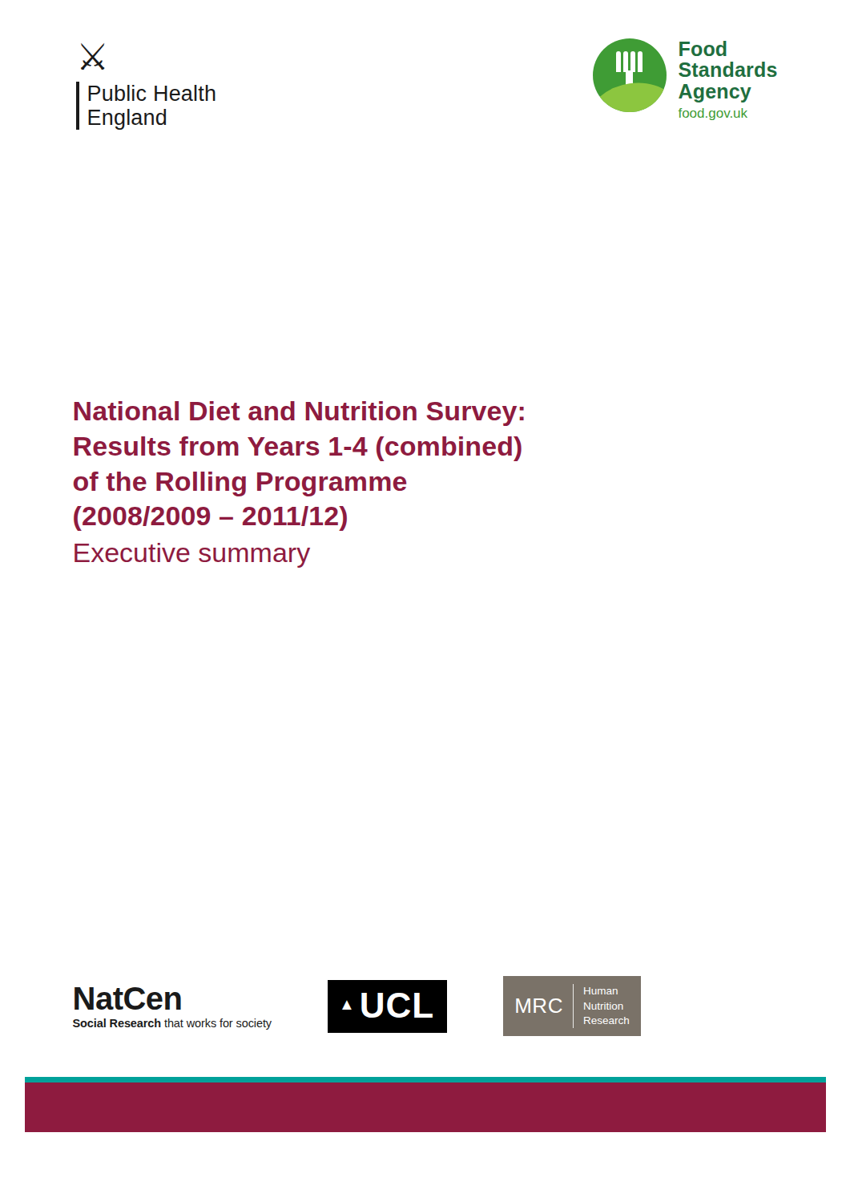⚔
Public Health England
Food Standards Agency food.gov.uk
National Diet and Nutrition Survey:
Results from Years 1-4 (combined)
of the Rolling Programme
(2008/2009 – 2011/12)
Executive summary
NatCen
Social Research that works for society
▲ UCL
MRC Human
Nutrition
Research